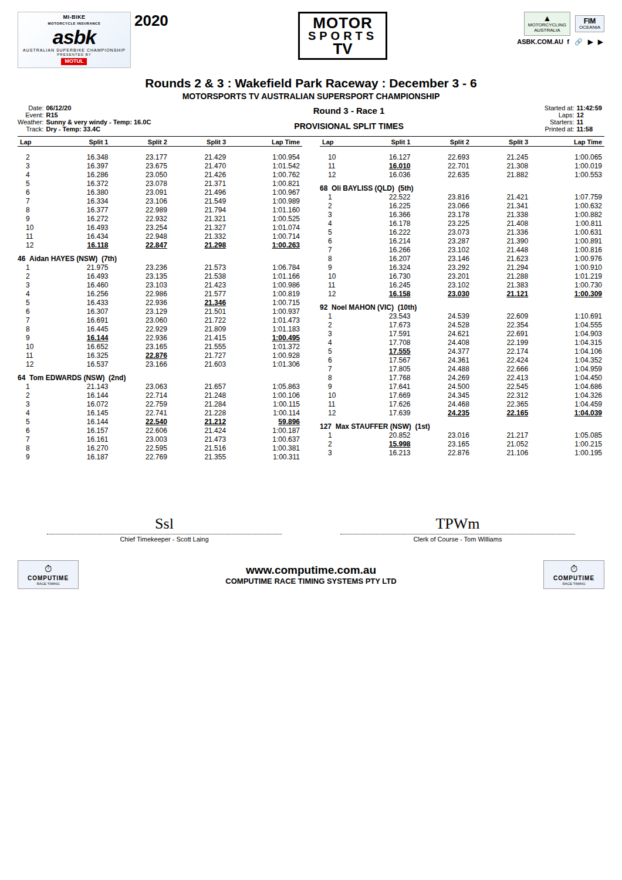MI-BIKE
MOTORCYCLE INSURANCE
asbk
australian superbike championship
PRESENTED BY
MOTUL
2020
MOTOR
SPORTS
TV
▲
MOTORCYCLING
AUSTRALIA
FIM
OCEANIA
ASBK.COM.AU f 🔗 ▶ ▶
Rounds 2 & 3 : Wakefield Park Raceway : December 3 - 6
MOTORSPORTS TV AUSTRALIAN SUPERSPORT CHAMPIONSHIP
| Date: | 06/12/20 |
| Event: | R15 |
| Weather: | Sunny & very windy - Temp: 16.0C |
| Track: | Dry - Temp: 33.4C |
Round 3 - Race 1
PROVISIONAL SPLIT TIMES
| Started at: | 11:42:59 |
| Laps: | 12 |
| Starters: | 11 |
| Printed at: | 11:58 |
| Lap | Split 1 | Split 2 | Split 3 | Lap Time |
| --- | --- | --- | --- | --- |
| 2 | 16.348 | 23.177 | 21.429 | 1:00.954 |
| 3 | 16.397 | 23.675 | 21.470 | 1:01.542 |
| 4 | 16.286 | 23.050 | 21.426 | 1:00.762 |
| 5 | 16.372 | 23.078 | 21.371 | 1:00.821 |
| 6 | 16.380 | 23.091 | 21.496 | 1:00.967 |
| 7 | 16.334 | 23.106 | 21.549 | 1:00.989 |
| 8 | 16.377 | 22.989 | 21.794 | 1:01.160 |
| 9 | 16.272 | 22.932 | 21.321 | 1:00.525 |
| 10 | 16.493 | 23.254 | 21.327 | 1:01.074 |
| 11 | 16.434 | 22.948 | 21.332 | 1:00.714 |
| 12 | 16.118 | 22.847 | 21.298 | 1:00.263 |
| 46 Aidan HAYES (NSW) (7th) |
| 1 | 21.975 | 23.236 | 21.573 | 1:06.784 |
| 2 | 16.493 | 23.135 | 21.538 | 1:01.166 |
| 3 | 16.460 | 23.103 | 21.423 | 1:00.986 |
| 4 | 16.256 | 22.986 | 21.577 | 1:00.819 |
| 5 | 16.433 | 22.936 | 21.346 | 1:00.715 |
| 6 | 16.307 | 23.129 | 21.501 | 1:00.937 |
| 7 | 16.691 | 23.060 | 21.722 | 1:01.473 |
| 8 | 16.445 | 22.929 | 21.809 | 1:01.183 |
| 9 | 16.144 | 22.936 | 21.415 | 1:00.495 |
| 10 | 16.652 | 23.165 | 21.555 | 1:01.372 |
| 11 | 16.325 | 22.876 | 21.727 | 1:00.928 |
| 12 | 16.537 | 23.166 | 21.603 | 1:01.306 |
| 64 Tom EDWARDS (NSW) (2nd) |
| 1 | 21.143 | 23.063 | 21.657 | 1:05.863 |
| 2 | 16.144 | 22.714 | 21.248 | 1:00.106 |
| 3 | 16.072 | 22.759 | 21.284 | 1:00.115 |
| 4 | 16.145 | 22.741 | 21.228 | 1:00.114 |
| 5 | 16.144 | 22.540 | 21.212 | 59.896 |
| 6 | 16.157 | 22.606 | 21.424 | 1:00.187 |
| 7 | 16.161 | 23.003 | 21.473 | 1:00.637 |
| 8 | 16.270 | 22.595 | 21.516 | 1:00.381 |
| 9 | 16.187 | 22.769 | 21.355 | 1:00.311 |
| Lap | Split 1 | Split 2 | Split 3 | Lap Time |
| --- | --- | --- | --- | --- |
| 10 | 16.127 | 22.693 | 21.245 | 1:00.065 |
| 11 | 16.010 | 22.701 | 21.308 | 1:00.019 |
| 12 | 16.036 | 22.635 | 21.882 | 1:00.553 |
| 68 Oli BAYLISS (QLD) (5th) |
| 1 | 22.522 | 23.816 | 21.421 | 1:07.759 |
| 2 | 16.225 | 23.066 | 21.341 | 1:00.632 |
| 3 | 16.366 | 23.178 | 21.338 | 1:00.882 |
| 4 | 16.178 | 23.225 | 21.408 | 1:00.811 |
| 5 | 16.222 | 23.073 | 21.336 | 1:00.631 |
| 6 | 16.214 | 23.287 | 21.390 | 1:00.891 |
| 7 | 16.266 | 23.102 | 21.448 | 1:00.816 |
| 8 | 16.207 | 23.146 | 21.623 | 1:00.976 |
| 9 | 16.324 | 23.292 | 21.294 | 1:00.910 |
| 10 | 16.730 | 23.201 | 21.288 | 1:01.219 |
| 11 | 16.245 | 23.102 | 21.383 | 1:00.730 |
| 12 | 16.158 | 23.030 | 21.121 | 1:00.309 |
| 92 Noel MAHON (VIC) (10th) |
| 1 | 23.543 | 24.539 | 22.609 | 1:10.691 |
| 2 | 17.673 | 24.528 | 22.354 | 1:04.555 |
| 3 | 17.591 | 24.621 | 22.691 | 1:04.903 |
| 4 | 17.708 | 24.408 | 22.199 | 1:04.315 |
| 5 | 17.555 | 24.377 | 22.174 | 1:04.106 |
| 6 | 17.567 | 24.361 | 22.424 | 1:04.352 |
| 7 | 17.805 | 24.488 | 22.666 | 1:04.959 |
| 8 | 17.768 | 24.269 | 22.413 | 1:04.450 |
| 9 | 17.641 | 24.500 | 22.545 | 1:04.686 |
| 10 | 17.669 | 24.345 | 22.312 | 1:04.326 |
| 11 | 17.626 | 24.468 | 22.365 | 1:04.459 |
| 12 | 17.639 | 24.235 | 22.165 | 1:04.039 |
| 127 Max STAUFFER (NSW) (1st) |
| 1 | 20.852 | 23.016 | 21.217 | 1:05.085 |
| 2 | 15.998 | 23.165 | 21.052 | 1:00.215 |
| 3 | 16.213 | 22.876 | 21.106 | 1:00.195 |
Ssl
Chief Timekeeper - Scott Laing
TPWm
Clerk of Course - Tom Williams
⏱
COMPUTIME
RACE TIMING
www.computime.com.au
COMPUTIME RACE TIMING SYSTEMS PTY LTD
⏱
COMPUTIME
RACE TIMING